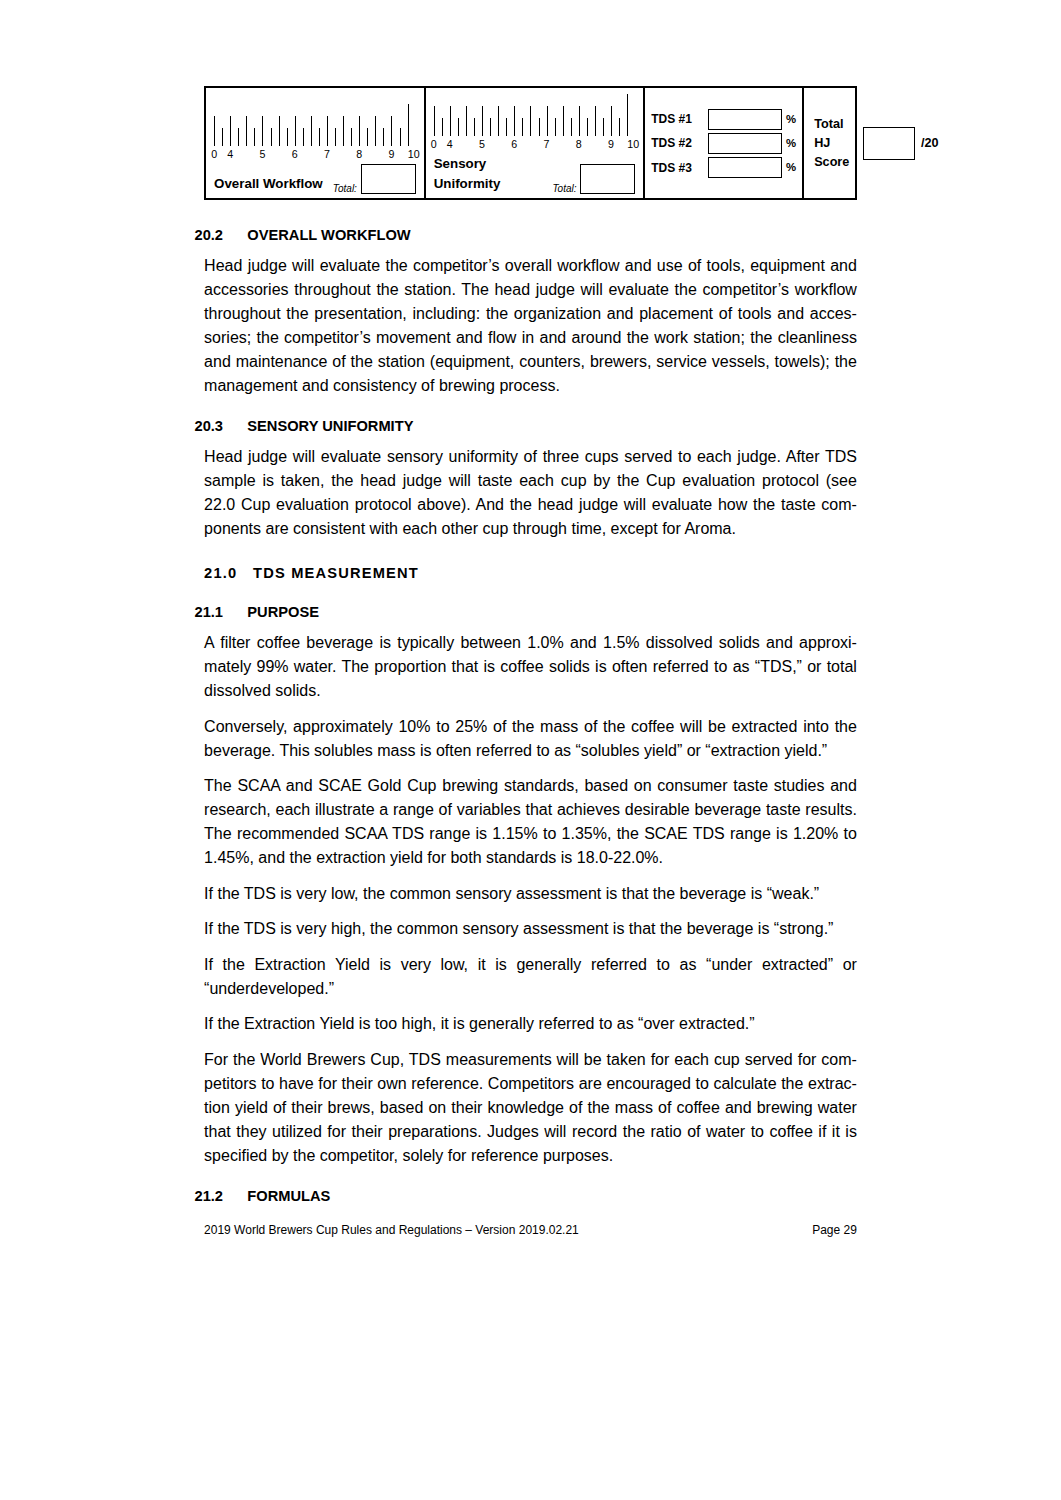0 4 5 6 7 8 9 10
Overall Workflow
Total:
0 4 5 6 7 8 9 10
Sensory Uniformity
Total:
TDS #1
%
TDS #2
%
TDS #3
%
Total HJ
Score
/20
20.2 OVERALL WORKFLOW
Head judge will evaluate the competitor’s overall workflow and use of tools, equipment and accessories throughout the station. The head judge will evaluate the competitor’s workflow throughout the presentation, including: the organization and placement of tools and accessories; the competitor’s movement and flow in and around the work station; the cleanliness and maintenance of the station (equipment, counters, brewers, service vessels, towels); the management and consistency of brewing process.
20.3 SENSORY UNIFORMITY
Head judge will evaluate sensory uniformity of three cups served to each judge. After TDS sample is taken, the head judge will taste each cup by the Cup evaluation protocol (see 22.0 Cup evaluation protocol above). And the head judge will evaluate how the taste components are consistent with each other cup through time, except for Aroma.
21.0 TDS MEASUREMENT
21.1 PURPOSE
A filter coffee beverage is typically between 1.0% and 1.5% dissolved solids and approximately 99% water. The proportion that is coffee solids is often referred to as “TDS,” or total dissolved solids.
Conversely, approximately 10% to 25% of the mass of the coffee will be extracted into the beverage. This solubles mass is often referred to as “solubles yield” or “extraction yield.”
The SCAA and SCAE Gold Cup brewing standards, based on consumer taste studies and research, each illustrate a range of variables that achieves desirable beverage taste results. The recommended SCAA TDS range is 1.15% to 1.35%, the SCAE TDS range is 1.20% to 1.45%, and the extraction yield for both standards is 18.0-22.0%.
If the TDS is very low, the common sensory assessment is that the beverage is “weak.”
If the TDS is very high, the common sensory assessment is that the beverage is “strong.”
If the Extraction Yield is very low, it is generally referred to as “under extracted” or “underdeveloped.”
If the Extraction Yield is too high, it is generally referred to as “over extracted.”
For the World Brewers Cup, TDS measurements will be taken for each cup served for competitors to have for their own reference. Competitors are encouraged to calculate the extraction yield of their brews, based on their knowledge of the mass of coffee and brewing water that they utilized for their preparations. Judges will record the ratio of water to coffee if it is specified by the competitor, solely for reference purposes.
21.2 FORMULAS
2019 World Brewers Cup Rules and Regulations – Version 2019.02.21
Page 29